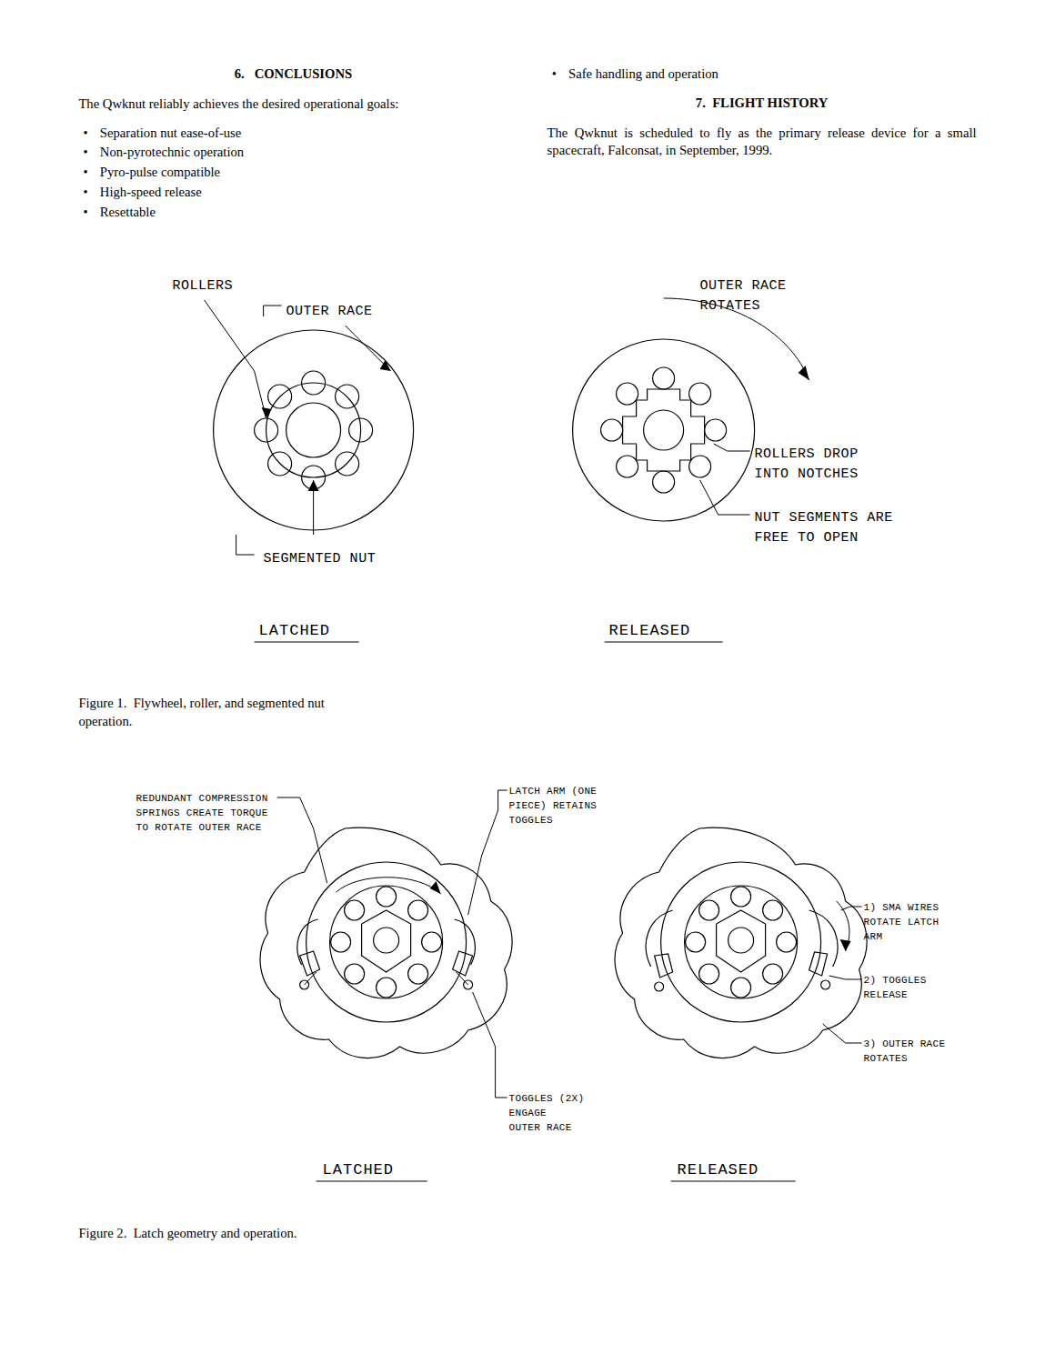6. Conclusions
The Qwknut reliably achieves the desired operational goals:
Separation nut ease-of-use
Non-pyrotechnic operation
Pyro-pulse compatible
High-speed release
Resettable
Safe handling and operation
7. Flight History
The Qwknut is scheduled to fly as the primary release device for a small spacecraft, Falconsat, in September, 1999.
ROLLERS OUTER RACE SEGMENTED NUT LATCHED OUTER RACE ROTATES ROLLERS DROP INTO NOTCHES NUT SEGMENTS ARE FREE TO OPEN RELEASED
Figure 1. Flywheel, roller, and segmented nut operation.
REDUNDANT COMPRESSION SPRINGS CREATE TORQUE TO ROTATE OUTER RACE LATCH ARM (ONE PIECE) RETAINS TOGGLES TOGGLES (2X) ENGAGE OUTER RACE LATCHED 1) SMA WIRES ROTATE LATCH ARM 2) TOGGLES RELEASE 3) OUTER RACE ROTATES RELEASED
Figure 2. Latch geometry and operation.